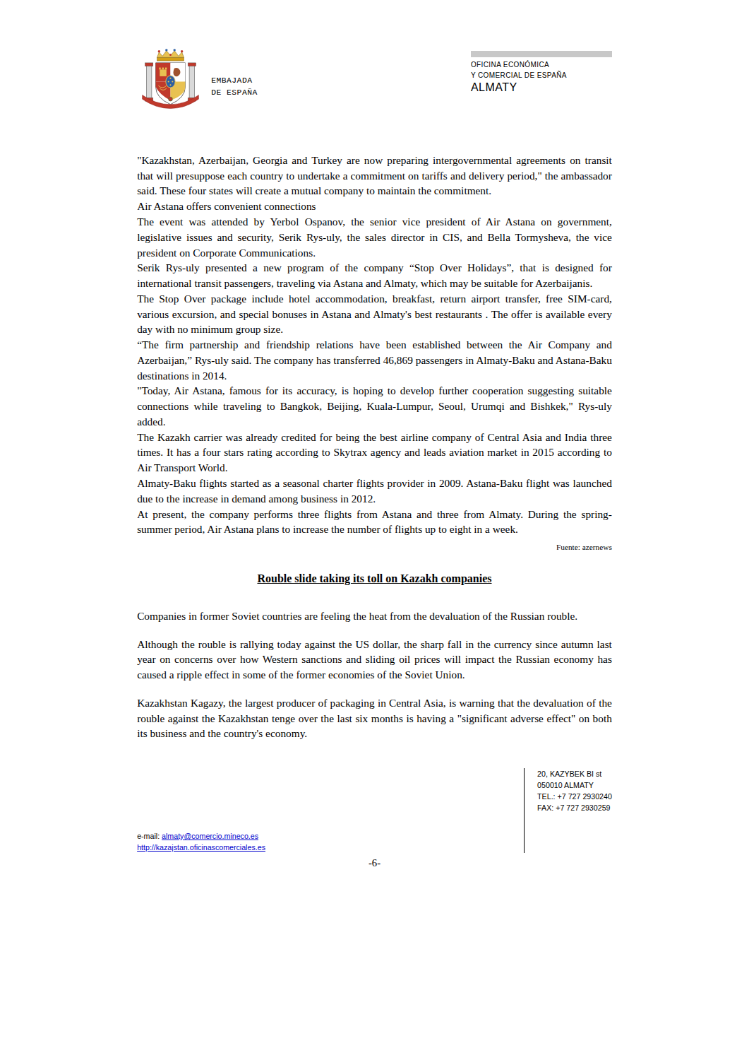EMBAJADA
DE ESPAÑA
OFICINA ECONÓMICA
Y COMERCIAL DE ESPAÑA
ALMATY
"Kazakhstan, Azerbaijan, Georgia and Turkey are now preparing intergovernmental agreements on transit that will presuppose each country to undertake a commitment on tariffs and delivery period," the ambassador said. These four states will create a mutual company to maintain the commitment.
Air Astana offers convenient connections
The event was attended by Yerbol Ospanov, the senior vice president of Air Astana on government, legislative issues and security, Serik Rys-uly, the sales director in CIS, and Bella Tormysheva, the vice president on Corporate Communications.
Serik Rys-uly presented a new program of the company “Stop Over Holidays”, that is designed for international transit passengers, traveling via Astana and Almaty, which may be suitable for Azerbaijanis.
The Stop Over package include hotel accommodation, breakfast, return airport transfer, free SIM-card, various excursion, and special bonuses in Astana and Almaty's best restaurants . The offer is available every day with no minimum group size.
“The firm partnership and friendship relations have been established between the Air Company and Azerbaijan,” Rys-uly said. The company has transferred 46,869 passengers in Almaty-Baku and Astana-Baku destinations in 2014.
"Today, Air Astana, famous for its accuracy, is hoping to develop further cooperation suggesting suitable connections while traveling to Bangkok, Beijing, Kuala-Lumpur, Seoul, Urumqi and Bishkek," Rys-uly added.
The Kazakh carrier was already credited for being the best airline company of Central Asia and India three times. It has a four stars rating according to Skytrax agency and leads aviation market in 2015 according to Air Transport World.
Almaty-Baku flights started as a seasonal charter flights provider in 2009. Astana-Baku flight was launched due to the increase in demand among business in 2012.
At present, the company performs three flights from Astana and three from Almaty. During the spring-summer period, Air Astana plans to increase the number of flights up to eight in a week.
Fuente: azernews
Rouble slide taking its toll on Kazakh companies
Companies in former Soviet countries are feeling the heat from the devaluation of the Russian rouble.
Although the rouble is rallying today against the US dollar, the sharp fall in the currency since autumn last year on concerns over how Western sanctions and sliding oil prices will impact the Russian economy has caused a ripple effect in some of the former economies of the Soviet Union.
Kazakhstan Kagazy, the largest producer of packaging in Central Asia, is warning that the devaluation of the rouble against the Kazakhstan tenge over the last six months is having a "significant adverse effect" on both its business and the country's economy.
e-mail: almaty@comercio.mineco.es
http://kazajstan.oficinascomerciales.es
20, KAZYBEK BI st
050010 ALMATY
TEL.: +7 727 2930240
FAX: +7 727 2930259
-6-